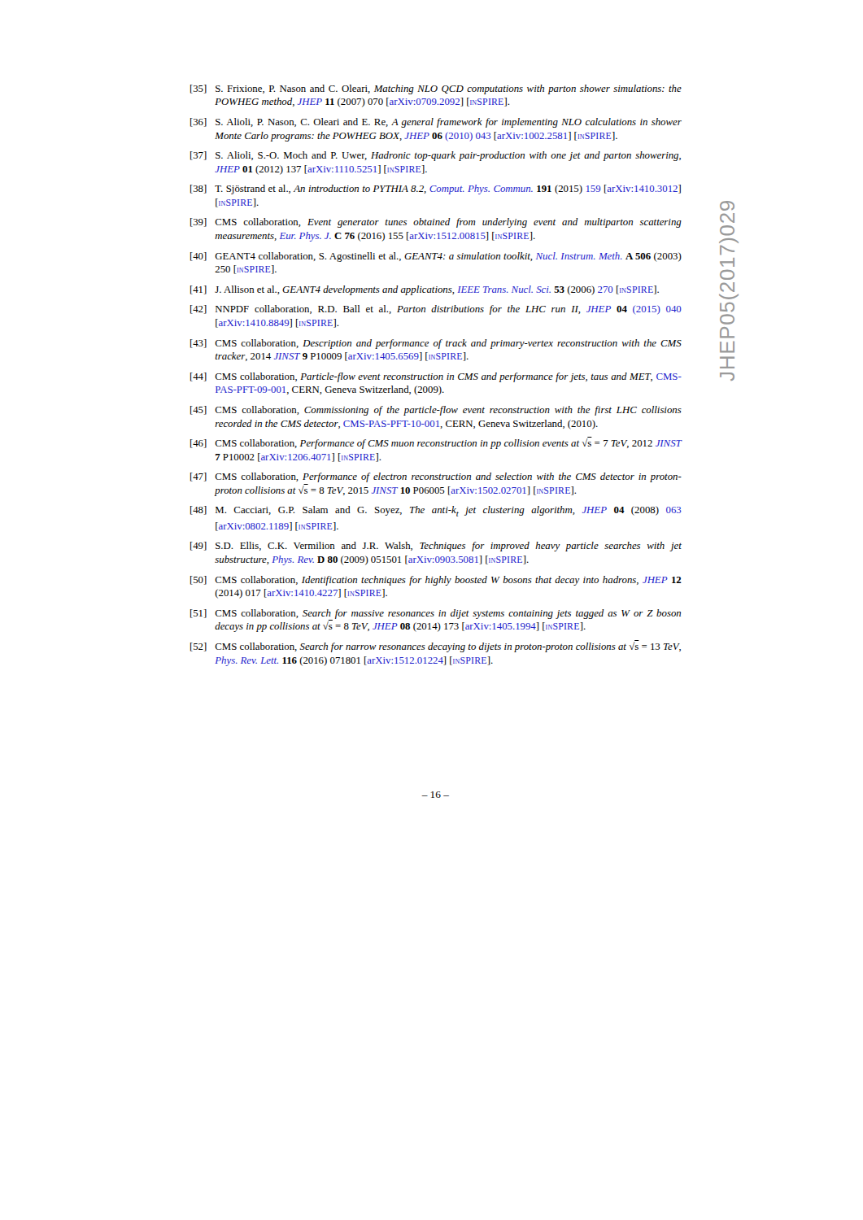JHEP05(2017)029
[35] S. Frixione, P. Nason and C. Oleari, Matching NLO QCD computations with parton shower simulations: the POWHEG method, JHEP 11 (2007) 070 [arXiv:0709.2092] [inSPIRE].
[36] S. Alioli, P. Nason, C. Oleari and E. Re, A general framework for implementing NLO calculations in shower Monte Carlo programs: the POWHEG BOX, JHEP 06 (2010) 043 [arXiv:1002.2581] [inSPIRE].
[37] S. Alioli, S.-O. Moch and P. Uwer, Hadronic top-quark pair-production with one jet and parton showering, JHEP 01 (2012) 137 [arXiv:1110.5251] [inSPIRE].
[38] T. Sjöstrand et al., An introduction to PYTHIA 8.2, Comput. Phys. Commun. 191 (2015) 159 [arXiv:1410.3012] [inSPIRE].
[39] CMS collaboration, Event generator tunes obtained from underlying event and multiparton scattering measurements, Eur. Phys. J. C 76 (2016) 155 [arXiv:1512.00815] [inSPIRE].
[40] GEANT4 collaboration, S. Agostinelli et al., GEANT4: a simulation toolkit, Nucl. Instrum. Meth. A 506 (2003) 250 [inSPIRE].
[41] J. Allison et al., GEANT4 developments and applications, IEEE Trans. Nucl. Sci. 53 (2006) 270 [inSPIRE].
[42] NNPDF collaboration, R.D. Ball et al., Parton distributions for the LHC run II, JHEP 04 (2015) 040 [arXiv:1410.8849] [inSPIRE].
[43] CMS collaboration, Description and performance of track and primary-vertex reconstruction with the CMS tracker, 2014 JINST 9 P10009 [arXiv:1405.6569] [inSPIRE].
[44] CMS collaboration, Particle-flow event reconstruction in CMS and performance for jets, taus and MET, CMS-PAS-PFT-09-001, CERN, Geneva Switzerland, (2009).
[45] CMS collaboration, Commissioning of the particle-flow event reconstruction with the first LHC collisions recorded in the CMS detector, CMS-PAS-PFT-10-001, CERN, Geneva Switzerland, (2010).
[46] CMS collaboration, Performance of CMS muon reconstruction in pp collision events at √s = 7 TeV, 2012 JINST 7 P10002 [arXiv:1206.4071] [inSPIRE].
[47] CMS collaboration, Performance of electron reconstruction and selection with the CMS detector in proton-proton collisions at √s = 8 TeV, 2015 JINST 10 P06005 [arXiv:1502.02701] [inSPIRE].
[48] M. Cacciari, G.P. Salam and G. Soyez, The anti-kt jet clustering algorithm, JHEP 04 (2008) 063 [arXiv:0802.1189] [inSPIRE].
[49] S.D. Ellis, C.K. Vermilion and J.R. Walsh, Techniques for improved heavy particle searches with jet substructure, Phys. Rev. D 80 (2009) 051501 [arXiv:0903.5081] [inSPIRE].
[50] CMS collaboration, Identification techniques for highly boosted W bosons that decay into hadrons, JHEP 12 (2014) 017 [arXiv:1410.4227] [inSPIRE].
[51] CMS collaboration, Search for massive resonances in dijet systems containing jets tagged as W or Z boson decays in pp collisions at √s = 8 TeV, JHEP 08 (2014) 173 [arXiv:1405.1994] [inSPIRE].
[52] CMS collaboration, Search for narrow resonances decaying to dijets in proton-proton collisions at √s = 13 TeV, Phys. Rev. Lett. 116 (2016) 071801 [arXiv:1512.01224] [inSPIRE].
– 16 –